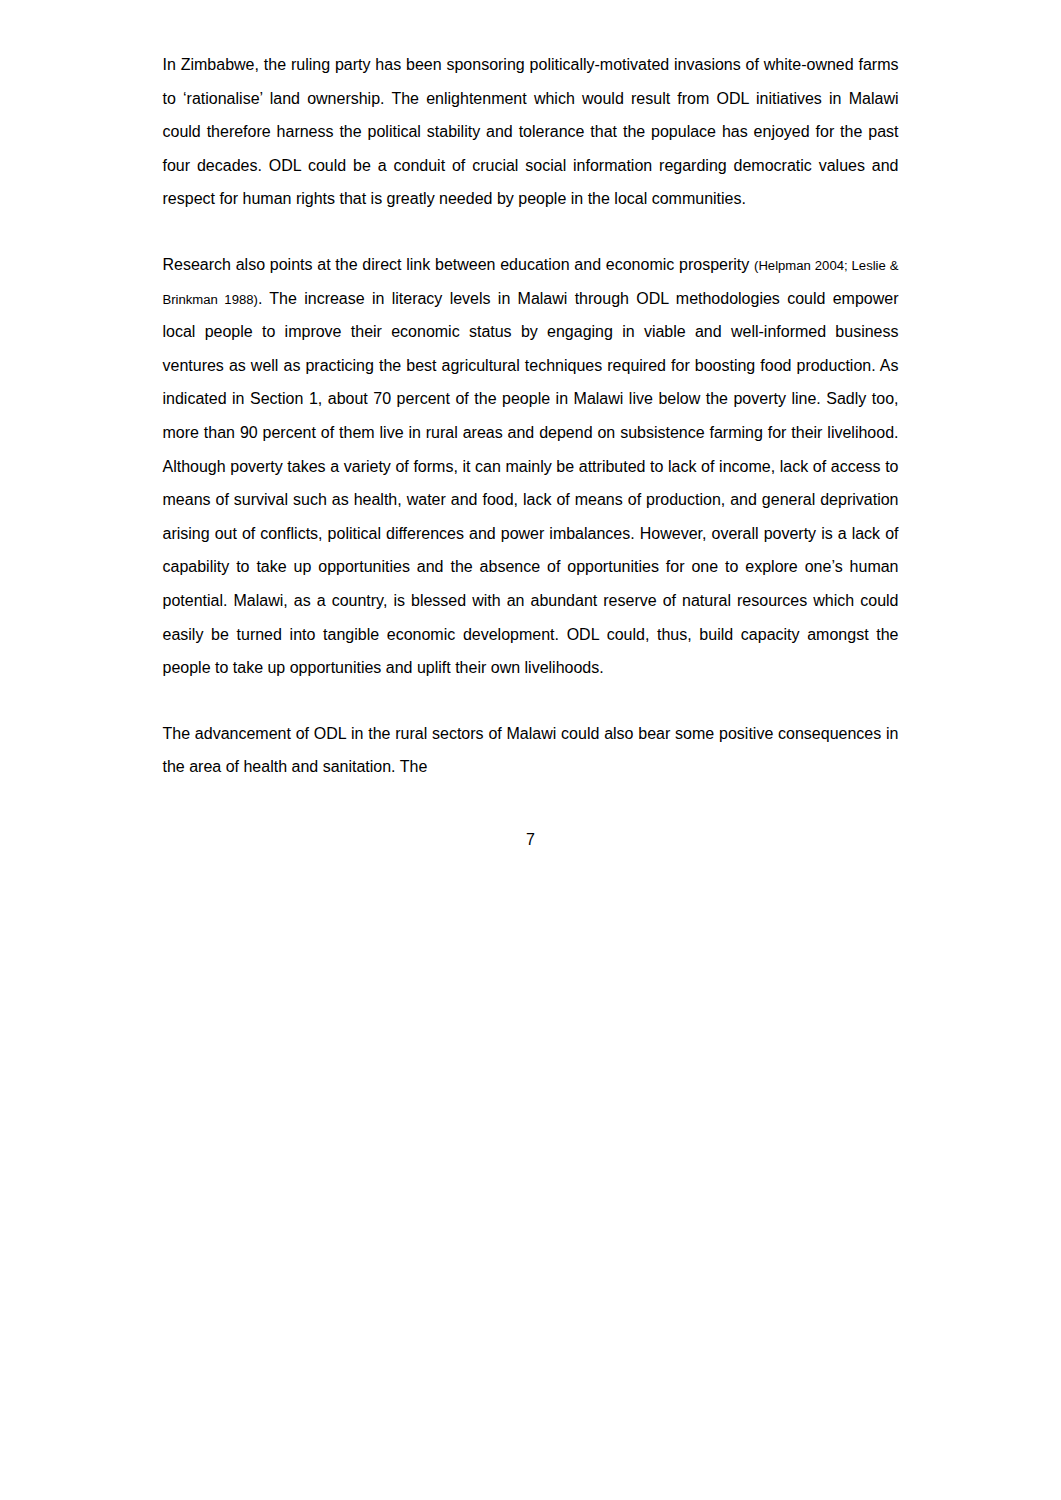In Zimbabwe, the ruling party has been sponsoring politically-motivated invasions of white-owned farms to ‘rationalise’ land ownership. The enlightenment which would result from ODL initiatives in Malawi could therefore harness the political stability and tolerance that the populace has enjoyed for the past four decades. ODL could be a conduit of crucial social information regarding democratic values and respect for human rights that is greatly needed by people in the local communities.
Research also points at the direct link between education and economic prosperity (Helpman 2004; Leslie & Brinkman 1988). The increase in literacy levels in Malawi through ODL methodologies could empower local people to improve their economic status by engaging in viable and well-informed business ventures as well as practicing the best agricultural techniques required for boosting food production. As indicated in Section 1, about 70 percent of the people in Malawi live below the poverty line. Sadly too, more than 90 percent of them live in rural areas and depend on subsistence farming for their livelihood. Although poverty takes a variety of forms, it can mainly be attributed to lack of income, lack of access to means of survival such as health, water and food, lack of means of production, and general deprivation arising out of conflicts, political differences and power imbalances. However, overall poverty is a lack of capability to take up opportunities and the absence of opportunities for one to explore one’s human potential. Malawi, as a country, is blessed with an abundant reserve of natural resources which could easily be turned into tangible economic development. ODL could, thus, build capacity amongst the people to take up opportunities and uplift their own livelihoods.
The advancement of ODL in the rural sectors of Malawi could also bear some positive consequences in the area of health and sanitation. The
7